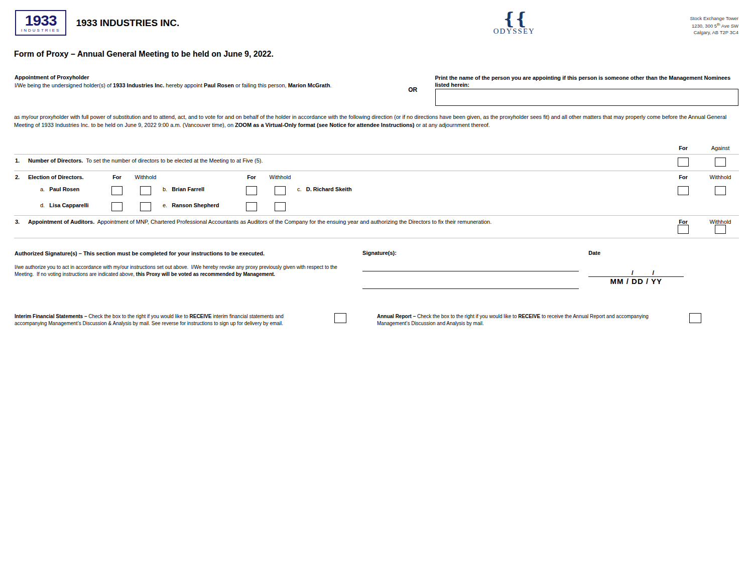| / 1933 INDUSTRIES / 1933 INDUSTRIES INC. / | ❴❴ ODYSSEY | Stock Exchange Tower 1230, 300 5 th Ave SW Calgary, AB T2P 3C4 |
Form of Proxy – Annual General Meeting to be held on June 9, 2022.
| Appointment of Proxyholder I/We being the undersigned holder(s) of 1933 Industries Inc. hereby appoint Paul Rosen or failing this person, Marion McGrath . | OR | Print the name of the person you are appointing if this person is someone other than the Management Nominees listed herein: |
as my/our proxyholder with full power of substitution and to attend, act, and to vote for and on behalf of the holder in accordance with the following direction (or if no directions have been given, as the proxyholder sees fit) and all other matters that may properly come before the Annual General Meeting of 1933 Industries Inc. to be held on June 9, 2022 9:00 a.m. (Vancouver time), on ZOOM as a Virtual-Only format (see Notice for attendee Instructions) or at any adjournment thereof.
| | For | Against |
| 1. | Number of Directors. To set the number of directors to be elected at the Meeting to at Five (5). | | |
| 2. | Election of Directors. | For | Withhold | | For | Withhold | | | For | Withhold |
| | a. Paul Rosen | | | b. Brian Farrell | | | c. D. Richard Skeith | | | |
| | d. Lisa Capparelli | | | e. Ranson Shepherd | | | | | | |
| 3. | Appointment of Auditors. Appointment of MNP, Chartered Professional Accountants as Auditors of the Company for the ensuing year and authorizing the Directors to fix their remuneration. | For | Withhold |
| Authorized Signature(s) – This section must be completed for your instructions to be executed. I/we authorize you to act in accordance with my/our instructions set out above. I/We hereby revoke any proxy previously given with respect to the Meeting. If no voting instructions are indicated above, this Proxy will be voted as recommended by Management. | Signature(s): | Date / / MM / DD / YY |
| Interim Financial Statements – Check the box to the right if you would like to RECEIVE interim financial statements and accompanying Management’s Discussion & Analysis by mail. See reverse for instructions to sign up for delivery by email. | | Annual Report – Check the box to the right if you would like to RECEIVE to receive the Annual Report and accompanying Management’s Discussion and Analysis by mail. | |